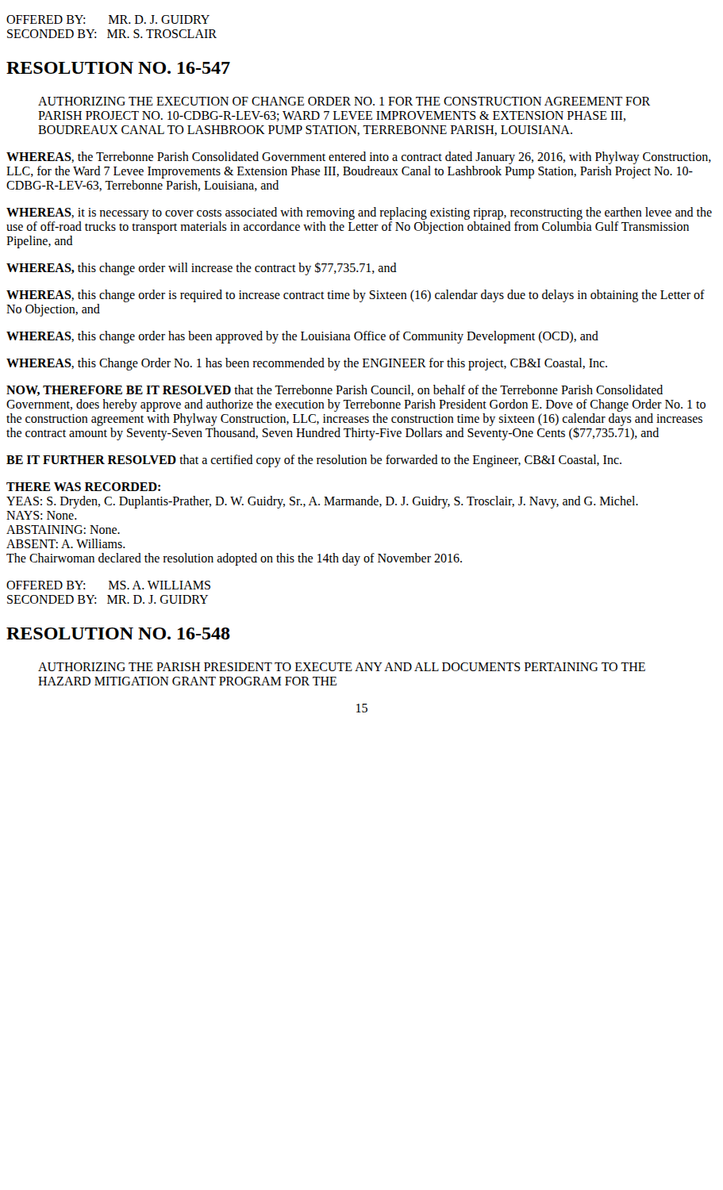OFFERED BY: MR. D. J. GUIDRY
SECONDED BY: MR. S. TROSCLAIR
RESOLUTION NO. 16-547
AUTHORIZING THE EXECUTION OF CHANGE ORDER NO. 1 FOR THE CONSTRUCTION AGREEMENT FOR PARISH PROJECT NO. 10-CDBG-R-LEV-63; WARD 7 LEVEE IMPROVEMENTS & EXTENSION PHASE III, BOUDREAUX CANAL TO LASHBROOK PUMP STATION, TERREBONNE PARISH, LOUISIANA.
WHEREAS, the Terrebonne Parish Consolidated Government entered into a contract dated January 26, 2016, with Phylway Construction, LLC, for the Ward 7 Levee Improvements & Extension Phase III, Boudreaux Canal to Lashbrook Pump Station, Parish Project No. 10-CDBG-R-LEV-63, Terrebonne Parish, Louisiana, and
WHEREAS, it is necessary to cover costs associated with removing and replacing existing riprap, reconstructing the earthen levee and the use of off-road trucks to transport materials in accordance with the Letter of No Objection obtained from Columbia Gulf Transmission Pipeline, and
WHEREAS, this change order will increase the contract by $77,735.71, and
WHEREAS, this change order is required to increase contract time by Sixteen (16) calendar days due to delays in obtaining the Letter of No Objection, and
WHEREAS, this change order has been approved by the Louisiana Office of Community Development (OCD), and
WHEREAS, this Change Order No. 1 has been recommended by the ENGINEER for this project, CB&I Coastal, Inc.
NOW, THEREFORE BE IT RESOLVED that the Terrebonne Parish Council, on behalf of the Terrebonne Parish Consolidated Government, does hereby approve and authorize the execution by Terrebonne Parish President Gordon E. Dove of Change Order No. 1 to the construction agreement with Phylway Construction, LLC, increases the construction time by sixteen (16) calendar days and increases the contract amount by Seventy-Seven Thousand, Seven Hundred Thirty-Five Dollars and Seventy-One Cents ($77,735.71), and
BE IT FURTHER RESOLVED that a certified copy of the resolution be forwarded to the Engineer, CB&I Coastal, Inc.
THERE WAS RECORDED:
YEAS: S. Dryden, C. Duplantis-Prather, D. W. Guidry, Sr., A. Marmande, D. J. Guidry, S. Trosclair, J. Navy, and G. Michel.
NAYS: None.
ABSTAINING: None.
ABSENT: A. Williams.
The Chairwoman declared the resolution adopted on this the 14th day of November 2016.
OFFERED BY: MS. A. WILLIAMS
SECONDED BY: MR. D. J. GUIDRY
RESOLUTION NO. 16-548
AUTHORIZING THE PARISH PRESIDENT TO EXECUTE ANY AND ALL DOCUMENTS PERTAINING TO THE HAZARD MITIGATION GRANT PROGRAM FOR THE
15